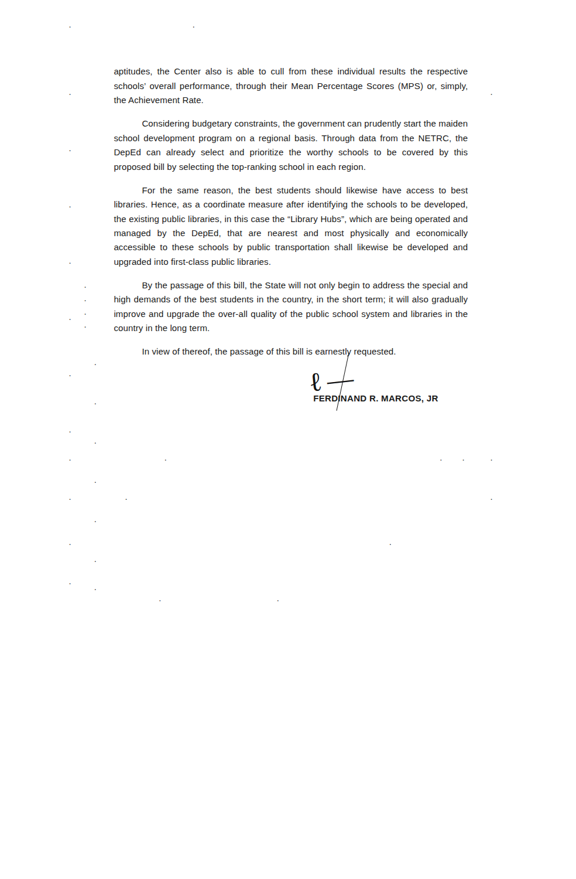aptitudes, the Center also is able to cull from these individual results the respective schools’ overall performance, through their Mean Percentage Scores (MPS) or, simply, the Achievement Rate.
Considering budgetary constraints, the government can prudently start the maiden school development program on a regional basis. Through data from the NETRC, the DepEd can already select and prioritize the worthy schools to be covered by this proposed bill by selecting the top-ranking school in each region.
For the same reason, the best students should likewise have access to best libraries. Hence, as a coordinate measure after identifying the schools to be developed, the existing public libraries, in this case the “Library Hubs”, which are being operated and managed by the DepEd, that are nearest and most physically and economically accessible to these schools by public transportation shall likewise be developed and upgraded into first-class public libraries.
By the passage of this bill, the State will not only begin to address the special and high demands of the best students in the country, in the short term; it will also gradually improve and upgrade the over-all quality of the public school system and libraries in the country in the long term.
In view of thereof, the passage of this bill is earnestly requested.
ℓ —
FERDINAND R. MARCOS, JR
. . . .
. . . . . . . . . . . . . . . . . . . . . . . . . . . . . .